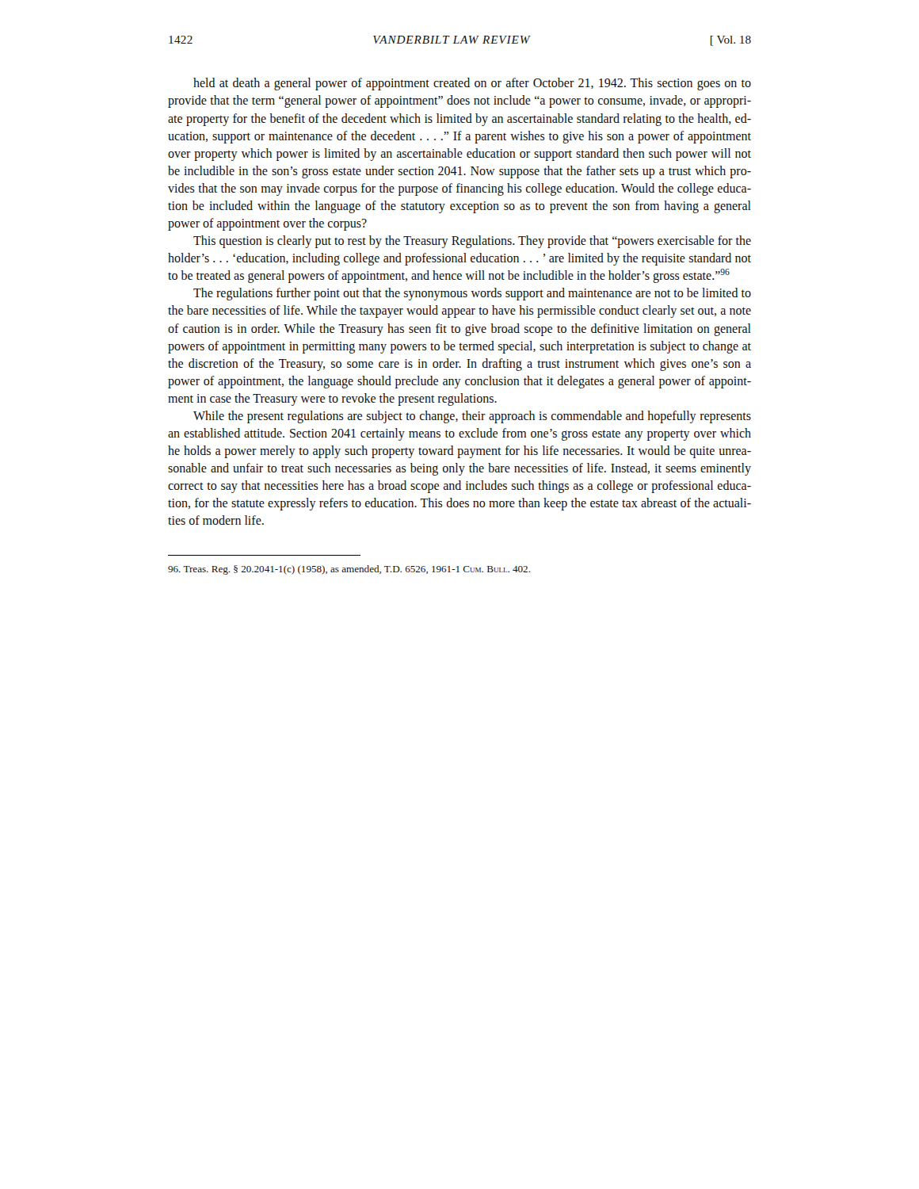1422 VANDERBILT LAW REVIEW [ Vol. 18
held at death a general power of appointment created on or after October 21, 1942. This section goes on to provide that the term “general power of appointment” does not include “a power to consume, invade, or appropriate property for the benefit of the decedent which is limited by an ascertainable standard relating to the health, education, support or maintenance of the decedent . . . .” If a parent wishes to give his son a power of appointment over property which power is limited by an ascertainable education or support standard then such power will not be includible in the son’s gross estate under section 2041. Now suppose that the father sets up a trust which provides that the son may invade corpus for the purpose of financing his college education. Would the college education be included within the language of the statutory exception so as to prevent the son from having a general power of appointment over the corpus?
This question is clearly put to rest by the Treasury Regulations. They provide that “powers exercisable for the holder’s . . . ‘education, including college and professional education . . . ’ are limited by the requisite standard not to be treated as general powers of appointment, and hence will not be includible in the holder’s gross estate.”96
The regulations further point out that the synonymous words support and maintenance are not to be limited to the bare necessities of life. While the taxpayer would appear to have his permissible conduct clearly set out, a note of caution is in order. While the Treasury has seen fit to give broad scope to the definitive limitation on general powers of appointment in permitting many powers to be termed special, such interpretation is subject to change at the discretion of the Treasury, so some care is in order. In drafting a trust instrument which gives one’s son a power of appointment, the language should preclude any conclusion that it delegates a general power of appointment in case the Treasury were to revoke the present regulations.
While the present regulations are subject to change, their approach is commendable and hopefully represents an established attitude. Section 2041 certainly means to exclude from one’s gross estate any property over which he holds a power merely to apply such property toward payment for his life necessaries. It would be quite unreasonable and unfair to treat such necessaries as being only the bare necessities of life. Instead, it seems eminently correct to say that necessities here has a broad scope and includes such things as a college or professional education, for the statute expressly refers to education. This does no more than keep the estate tax abreast of the actualities of modern life.
96. Treas. Reg. § 20.2041-1(c) (1958), as amended, T.D. 6526, 1961-1 Cum. Bull. 402.